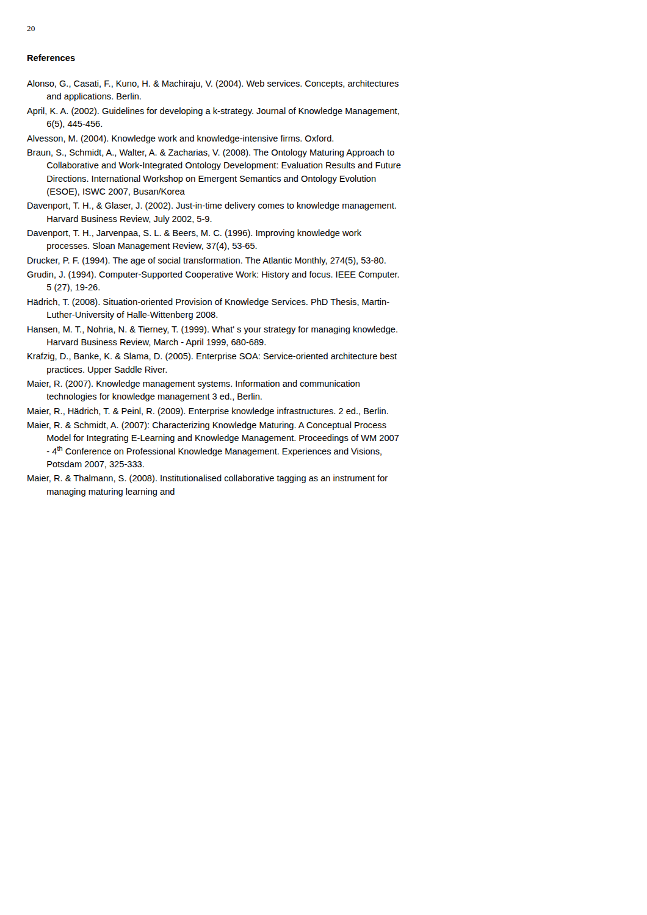20
References
Alonso, G., Casati, F., Kuno, H. & Machiraju, V. (2004). Web services. Concepts, architectures and applications. Berlin.
April, K. A. (2002). Guidelines for developing a k-strategy. Journal of Knowledge Management, 6(5), 445-456.
Alvesson, M. (2004). Knowledge work and knowledge-intensive firms. Oxford.
Braun, S., Schmidt, A., Walter, A. & Zacharias, V. (2008). The Ontology Maturing Approach to Collaborative and Work-Integrated Ontology Development: Evaluation Results and Future Directions. International Workshop on Emergent Semantics and Ontology Evolution (ESOE), ISWC 2007, Busan/Korea
Davenport, T. H., & Glaser, J. (2002). Just-in-time delivery comes to knowledge management. Harvard Business Review, July 2002, 5-9.
Davenport, T. H., Jarvenpaa, S. L. & Beers, M. C. (1996). Improving knowledge work processes. Sloan Management Review, 37(4), 53-65.
Drucker, P. F. (1994). The age of social transformation. The Atlantic Monthly, 274(5), 53-80.
Grudin, J. (1994). Computer-Supported Cooperative Work: History and focus. IEEE Computer. 5 (27), 19-26.
Hädrich, T. (2008). Situation-oriented Provision of Knowledge Services. PhD Thesis, Martin-Luther-University of Halle-Wittenberg 2008.
Hansen, M. T., Nohria, N. & Tierney, T. (1999). What' s your strategy for managing knowledge. Harvard Business Review, March - April 1999, 680-689.
Krafzig, D., Banke, K. & Slama, D. (2005). Enterprise SOA: Service-oriented architecture best practices. Upper Saddle River.
Maier, R. (2007). Knowledge management systems. Information and communication technologies for knowledge management 3 ed., Berlin.
Maier, R., Hädrich, T. & Peinl, R. (2009). Enterprise knowledge infrastructures. 2 ed., Berlin.
Maier, R. & Schmidt, A. (2007): Characterizing Knowledge Maturing. A Conceptual Process Model for Integrating E-Learning and Knowledge Management. Proceedings of WM 2007 - 4th Conference on Professional Knowledge Management. Experiences and Visions, Potsdam 2007, 325-333.
Maier, R. & Thalmann, S. (2008). Institutionalised collaborative tagging as an instrument for managing maturing learning and